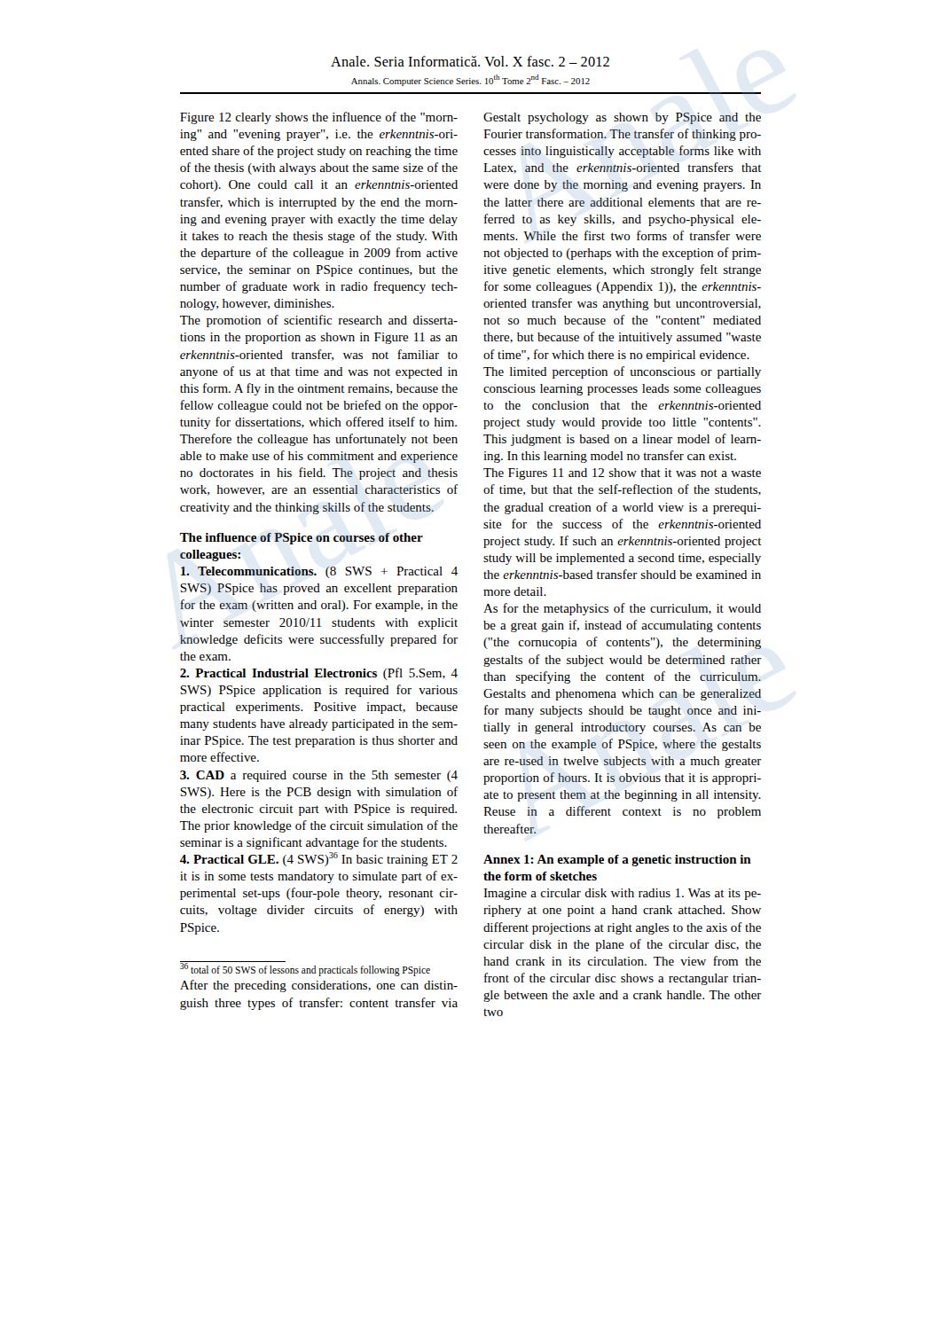Anale Anale Anale
Anale. Seria Informatică. Vol. X fasc. 2 – 2012
Annals. Computer Science Series. 10th Tome 2nd Fasc. – 2012
Figure 12 clearly shows the influence of the "morning" and "evening prayer", i.e. the erkenntnis-oriented share of the project study on reaching the time of the thesis (with always about the same size of the cohort). One could call it an erkenntnis-oriented transfer, which is interrupted by the end the morning and evening prayer with exactly the time delay it takes to reach the thesis stage of the study. With the departure of the colleague in 2009 from active service, the seminar on PSpice continues, but the number of graduate work in radio frequency technology, however, diminishes.
The promotion of scientific research and dissertations in the proportion as shown in Figure 11 as an erkenntnis-oriented transfer, was not familiar to anyone of us at that time and was not expected in this form. A fly in the ointment remains, because the fellow colleague could not be briefed on the opportunity for dissertations, which offered itself to him. Therefore the colleague has unfortunately not been able to make use of his commitment and experience no doctorates in his field. The project and thesis work, however, are an essential characteristics of creativity and the thinking skills of the students.
The influence of PSpice on courses of other colleagues:
1. Telecommunications. (8 SWS + Practical 4 SWS) PSpice has proved an excellent preparation for the exam (written and oral). For example, in the winter semester 2010/11 students with explicit knowledge deficits were successfully prepared for the exam.
2. Practical Industrial Electronics (Pfl 5.Sem, 4 SWS) PSpice application is required for various practical experiments. Positive impact, because many students have already participated in the seminar PSpice. The test preparation is thus shorter and more effective.
3. CAD a required course in the 5th semester (4 SWS). Here is the PCB design with simulation of the electronic circuit part with PSpice is required. The prior knowledge of the circuit simulation of the seminar is a significant advantage for the students.
4. Practical GLE. (4 SWS)36 In basic training ET 2 it is in some tests mandatory to simulate part of experimental set-ups (four-pole theory, resonant circuits, voltage divider circuits of energy) with PSpice.
36 total of 50 SWS of lessons and practicals following PSpice
After the preceding considerations, one can distinguish three types of transfer: content transfer via Gestalt psychology as shown by PSpice and the Fourier transformation. The transfer of thinking processes into linguistically acceptable forms like with Latex, and the erkenntnis-oriented transfers that were done by the morning and evening prayers. In the latter there are additional elements that are referred to as key skills, and psycho-physical elements. While the first two forms of transfer were not objected to (perhaps with the exception of primitive genetic elements, which strongly felt strange for some colleagues (Appendix 1)), the erkenntnis-oriented transfer was anything but uncontroversial, not so much because of the "content" mediated there, but because of the intuitively assumed "waste of time", for which there is no empirical evidence.
The limited perception of unconscious or partially conscious learning processes leads some colleagues to the conclusion that the erkenntnis-oriented project study would provide too little "contents". This judgment is based on a linear model of learning. In this learning model no transfer can exist.
The Figures 11 and 12 show that it was not a waste of time, but that the self-reflection of the students, the gradual creation of a world view is a prerequisite for the success of the erkenntnis-oriented project study. If such an erkenntnis-oriented project study will be implemented a second time, especially the erkenntnis-based transfer should be examined in more detail.
As for the metaphysics of the curriculum, it would be a great gain if, instead of accumulating contents ("the cornucopia of contents"), the determining gestalts of the subject would be determined rather than specifying the content of the curriculum. Gestalts and phenomena which can be generalized for many subjects should be taught once and initially in general introductory courses. As can be seen on the example of PSpice, where the gestalts are re-used in twelve subjects with a much greater proportion of hours. It is obvious that it is appropriate to present them at the beginning in all intensity. Reuse in a different context is no problem thereafter.
Annex 1: An example of a genetic instruction in the form of sketches
Imagine a circular disk with radius 1. Was at its periphery at one point a hand crank attached. Show different projections at right angles to the axis of the circular disk in the plane of the circular disc, the hand crank in its circulation. The view from the front of the circular disc shows a rectangular triangle between the axle and a crank handle. The other two